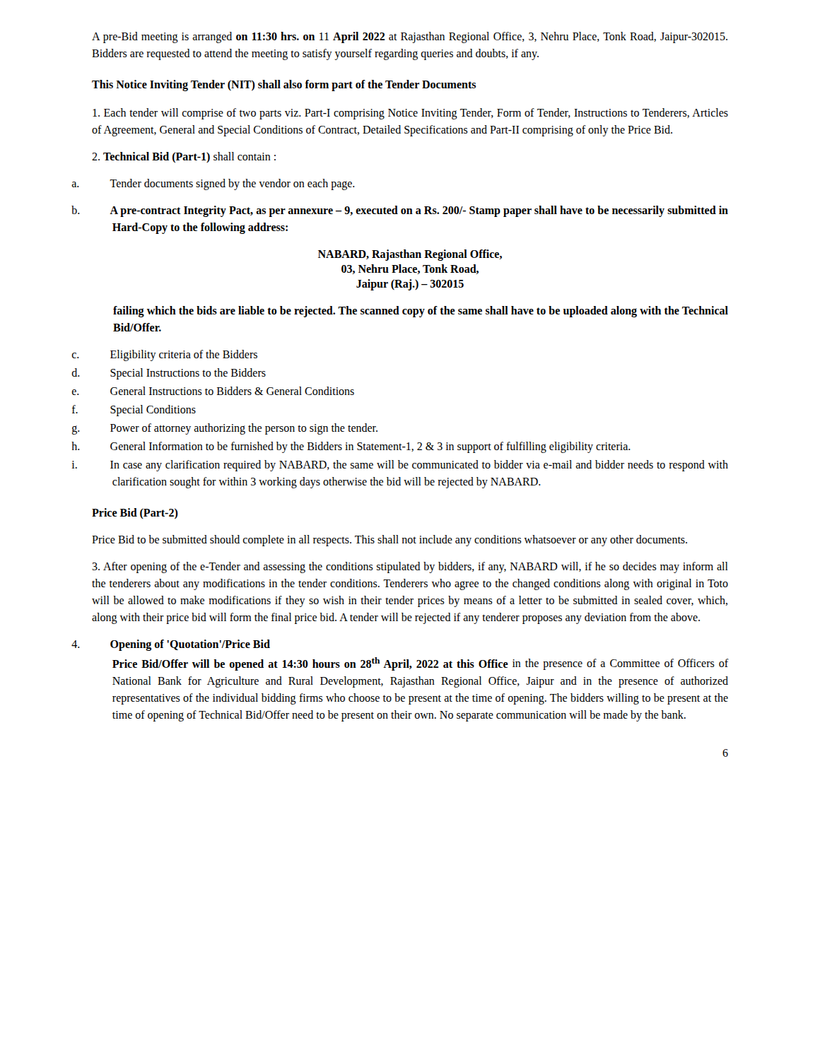A pre-Bid meeting is arranged on 11:30 hrs. on 11 April 2022 at Rajasthan Regional Office, 3, Nehru Place, Tonk Road, Jaipur-302015. Bidders are requested to attend the meeting to satisfy yourself regarding queries and doubts, if any.
This Notice Inviting Tender (NIT) shall also form part of the Tender Documents
1. Each tender will comprise of two parts viz. Part-I comprising Notice Inviting Tender, Form of Tender, Instructions to Tenderers, Articles of Agreement, General and Special Conditions of Contract, Detailed Specifications and Part-II comprising of only the Price Bid.
2. Technical Bid (Part-1) shall contain :
a. Tender documents signed by the vendor on each page.
b. A pre-contract Integrity Pact, as per annexure – 9, executed on a Rs. 200/- Stamp paper shall have to be necessarily submitted in Hard-Copy to the following address:
NABARD, Rajasthan Regional Office,
03, Nehru Place, Tonk Road,
Jaipur (Raj.) – 302015
failing which the bids are liable to be rejected. The scanned copy of the same shall have to be uploaded along with the Technical Bid/Offer.
c. Eligibility criteria of the Bidders
d. Special Instructions to the Bidders
e. General Instructions to Bidders & General Conditions
f. Special Conditions
g. Power of attorney authorizing the person to sign the tender.
h. General Information to be furnished by the Bidders in Statement-1, 2 & 3 in support of fulfilling eligibility criteria.
i. In case any clarification required by NABARD, the same will be communicated to bidder via e-mail and bidder needs to respond with clarification sought for within 3 working days otherwise the bid will be rejected by NABARD.
Price Bid (Part-2)
Price Bid to be submitted should complete in all respects. This shall not include any conditions whatsoever or any other documents.
3. After opening of the e-Tender and assessing the conditions stipulated by bidders, if any, NABARD will, if he so decides may inform all the tenderers about any modifications in the tender conditions. Tenderers who agree to the changed conditions along with original in Toto will be allowed to make modifications if they so wish in their tender prices by means of a letter to be submitted in sealed cover, which, along with their price bid will form the final price bid. A tender will be rejected if any tenderer proposes any deviation from the above.
4. Opening of 'Quotation'/Price Bid
Price Bid/Offer will be opened at 14:30 hours on 28th April, 2022 at this Office in the presence of a Committee of Officers of National Bank for Agriculture and Rural Development, Rajasthan Regional Office, Jaipur and in the presence of authorized representatives of the individual bidding firms who choose to be present at the time of opening. The bidders willing to be present at the time of opening of Technical Bid/Offer need to be present on their own. No separate communication will be made by the bank.
6